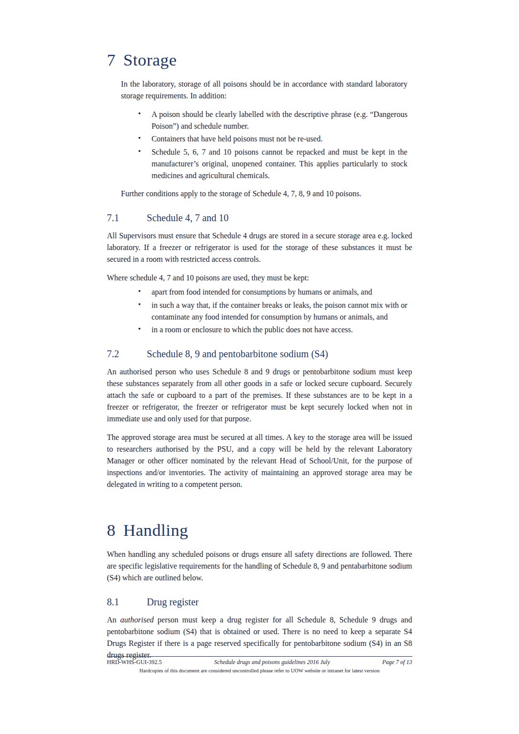7 Storage
In the laboratory, storage of all poisons should be in accordance with standard laboratory storage requirements. In addition:
A poison should be clearly labelled with the descriptive phrase (e.g. “Dangerous Poison”) and schedule number.
Containers that have held poisons must not be re-used.
Schedule 5, 6, 7 and 10 poisons cannot be repacked and must be kept in the manufacturer’s original, unopened container. This applies particularly to stock medicines and agricultural chemicals.
Further conditions apply to the storage of Schedule 4, 7, 8, 9 and 10 poisons.
7.1 Schedule 4, 7 and 10
All Supervisors must ensure that Schedule 4 drugs are stored in a secure storage area e.g. locked laboratory. If a freezer or refrigerator is used for the storage of these substances it must be secured in a room with restricted access controls.
Where schedule 4, 7 and 10 poisons are used, they must be kept:
apart from food intended for consumptions by humans or animals, and
in such a way that, if the container breaks or leaks, the poison cannot mix with or contaminate any food intended for consumption by humans or animals, and
in a room or enclosure to which the public does not have access.
7.2 Schedule 8, 9 and pentobarbitone sodium (S4)
An authorised person who uses Schedule 8 and 9 drugs or pentobarbitone sodium must keep these substances separately from all other goods in a safe or locked secure cupboard. Securely attach the safe or cupboard to a part of the premises. If these substances are to be kept in a freezer or refrigerator, the freezer or refrigerator must be kept securely locked when not in immediate use and only used for that purpose.
The approved storage area must be secured at all times. A key to the storage area will be issued to researchers authorised by the PSU, and a copy will be held by the relevant Laboratory Manager or other officer nominated by the relevant Head of School/Unit, for the purpose of inspections and/or inventories. The activity of maintaining an approved storage area may be delegated in writing to a competent person.
8 Handling
When handling any scheduled poisons or drugs ensure all safety directions are followed. There are specific legislative requirements for the handling of Schedule 8, 9 and pentabarbitone sodium (S4) which are outlined below.
8.1 Drug register
An authorised person must keep a drug register for all Schedule 8, Schedule 9 drugs and pentobarbitone sodium (S4) that is obtained or used. There is no need to keep a separate S4 Drugs Register if there is a page reserved specifically for pentobarbitone sodium (S4) in an S8 drugs register.
HRD-WHS-GUI-392.5 Schedule drugs and poisons guidelines 2016 July Page 7 of 13
Hardcopies of this document are considered uncontrolled please refer to UOW website or intranet for latest version